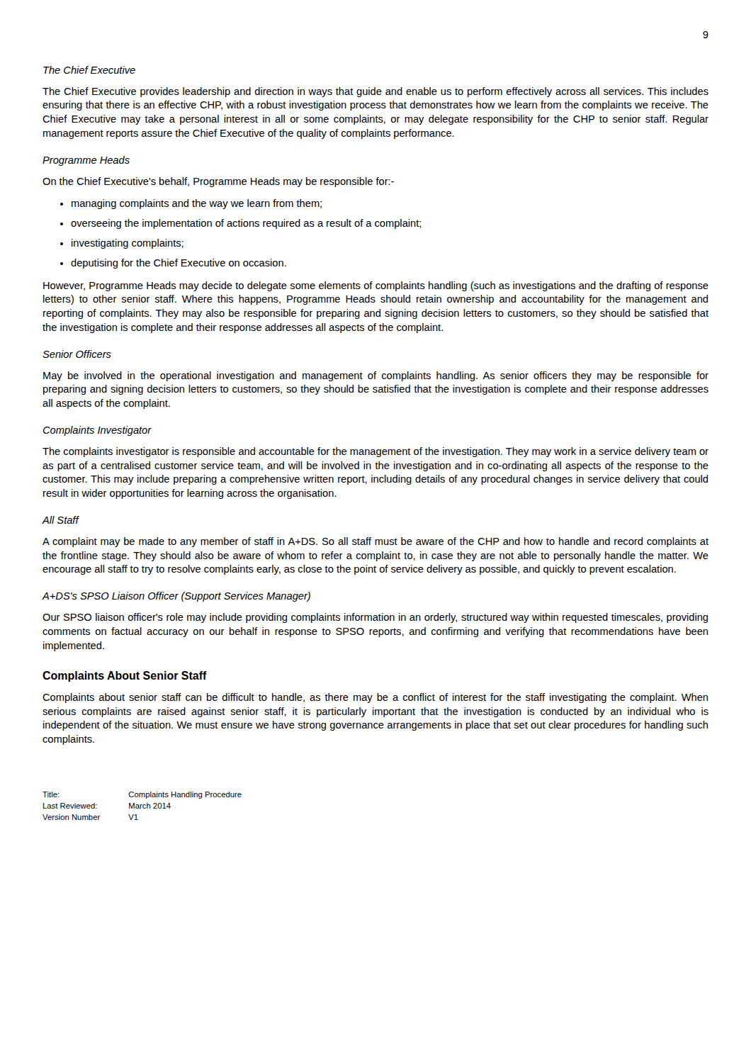9
The Chief Executive
The Chief Executive provides leadership and direction in ways that guide and enable us to perform effectively across all services. This includes ensuring that there is an effective CHP, with a robust investigation process that demonstrates how we learn from the complaints we receive. The Chief Executive may take a personal interest in all or some complaints, or may delegate responsibility for the CHP to senior staff. Regular management reports assure the Chief Executive of the quality of complaints performance.
Programme Heads
On the Chief Executive's behalf, Programme Heads may be responsible for:-
managing complaints and the way we learn from them;
overseeing the implementation of actions required as a result of a complaint;
investigating complaints;
deputising for the Chief Executive on occasion.
However, Programme Heads may decide to delegate some elements of complaints handling (such as investigations and the drafting of response letters) to other senior staff. Where this happens, Programme Heads should retain ownership and accountability for the management and reporting of complaints. They may also be responsible for preparing and signing decision letters to customers, so they should be satisfied that the investigation is complete and their response addresses all aspects of the complaint.
Senior Officers
May be involved in the operational investigation and management of complaints handling. As senior officers they may be responsible for preparing and signing decision letters to customers, so they should be satisfied that the investigation is complete and their response addresses all aspects of the complaint.
Complaints Investigator
The complaints investigator is responsible and accountable for the management of the investigation. They may work in a service delivery team or as part of a centralised customer service team, and will be involved in the investigation and in co-ordinating all aspects of the response to the customer. This may include preparing a comprehensive written report, including details of any procedural changes in service delivery that could result in wider opportunities for learning across the organisation.
All Staff
A complaint may be made to any member of staff in A+DS. So all staff must be aware of the CHP and how to handle and record complaints at the frontline stage. They should also be aware of whom to refer a complaint to, in case they are not able to personally handle the matter. We encourage all staff to try to resolve complaints early, as close to the point of service delivery as possible, and quickly to prevent escalation.
A+DS's SPSO Liaison Officer (Support Services Manager)
Our SPSO liaison officer's role may include providing complaints information in an orderly, structured way within requested timescales, providing comments on factual accuracy on our behalf in response to SPSO reports, and confirming and verifying that recommendations have been implemented.
Complaints About Senior Staff
Complaints about senior staff can be difficult to handle, as there may be a conflict of interest for the staff investigating the complaint. When serious complaints are raised against senior staff, it is particularly important that the investigation is conducted by an individual who is independent of the situation. We must ensure we have strong governance arrangements in place that set out clear procedures for handling such complaints.
| Title: | Complaints Handling Procedure |
| Last Reviewed: | March 2014 |
| Version Number | V1 |